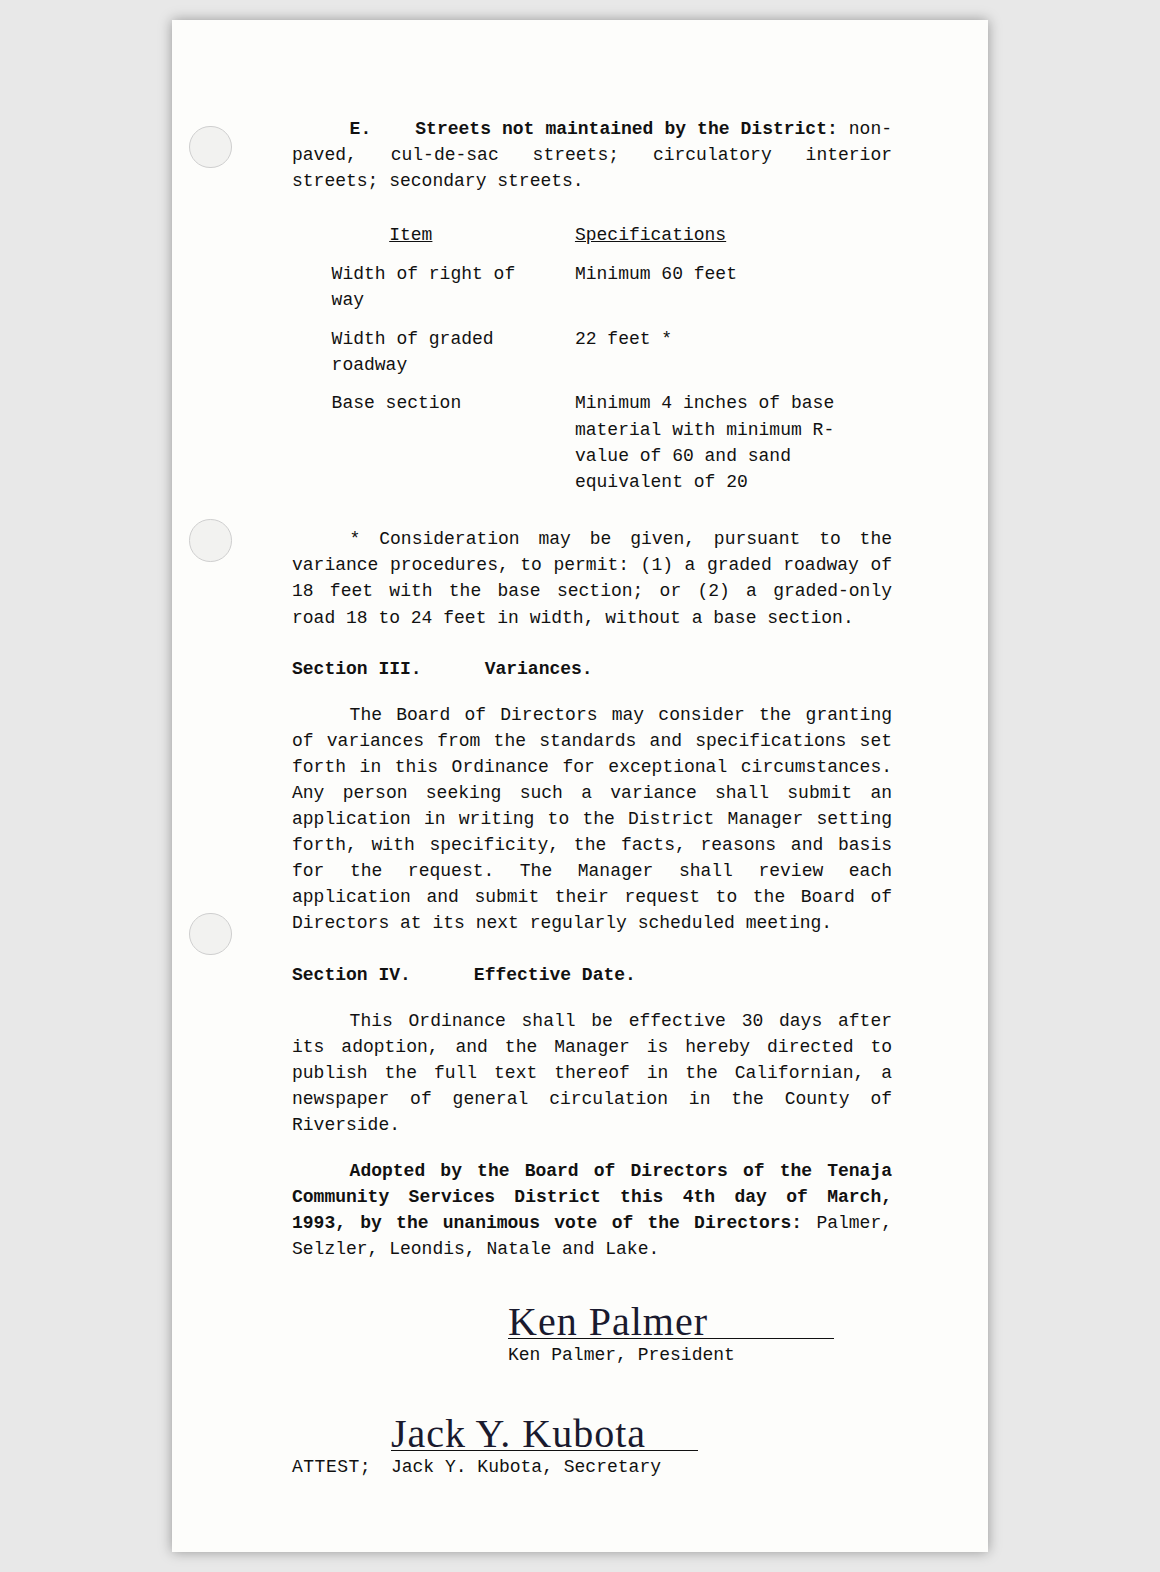E. Streets not maintained by the District: non-paved, cul-de-sac streets; circulatory interior streets; secondary streets.
| Item | Specifications |
| Width of right of way | Minimum 60 feet |
| Width of graded roadway | 22 feet * |
| Base section | Minimum 4 inches of base material with minimum R-value of 60 and sand equivalent of 20 |
* Consideration may be given, pursuant to the variance procedures, to permit: (1) a graded roadway of 18 feet with the base section; or (2) a graded-only road 18 to 24 feet in width, without a base section.
Section III.Variances.
The Board of Directors may consider the granting of variances from the standards and specifications set forth in this Ordinance for exceptional circumstances. Any person seeking such a variance shall submit an application in writing to the District Manager setting forth, with specificity, the facts, reasons and basis for the request. The Manager shall review each application and submit their request to the Board of Directors at its next regularly scheduled meeting.
Section IV.Effective Date.
This Ordinance shall be effective 30 days after its adoption, and the Manager is hereby directed to publish the full text thereof in the Californian, a newspaper of general circulation in the County of Riverside.
Adopted by the Board of Directors of the Tenaja Community Services District this 4th day of March, 1993, by the unanimous vote of the Directors: Palmer, Selzler, Leondis, Natale and Lake.
Ken Palmer Ken Palmer, President
ATTEST; Jack Y. Kubota Jack Y. Kubota, Secretary